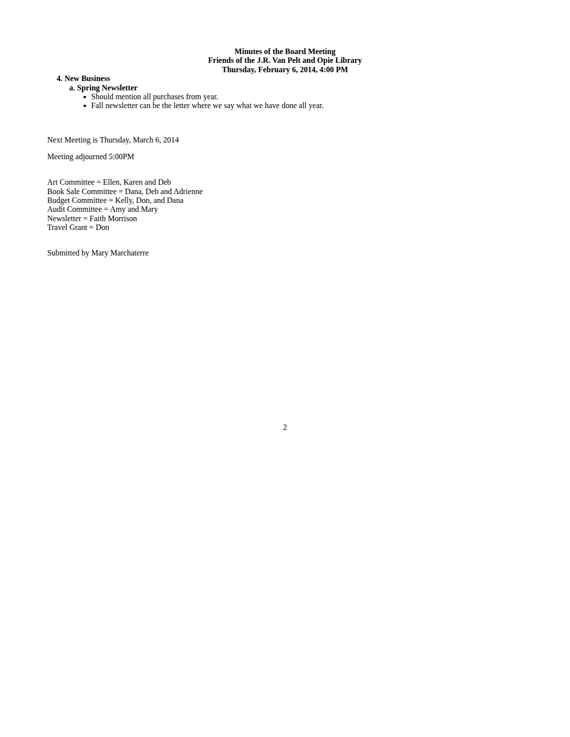Minutes of the Board Meeting
Friends of the J.R. Van Pelt and Opie Library
Thursday, February 6, 2014, 4:00 PM
New Business
Spring Newsletter
Should mention all purchases from year.
Fall newsletter can be the letter where we say what we have done all year.
Next Meeting is Thursday, March 6, 2014
Meeting adjourned 5:00PM
Art Committee = Ellen, Karen and Deb
Book Sale Committee = Dana, Deb and Adrienne
Budget Committee = Kelly, Don, and Dana
Audit Committee = Amy and Mary
Newsletter = Faith Morrison
Travel Grant = Don
Submitted by Mary Marchaterre
2